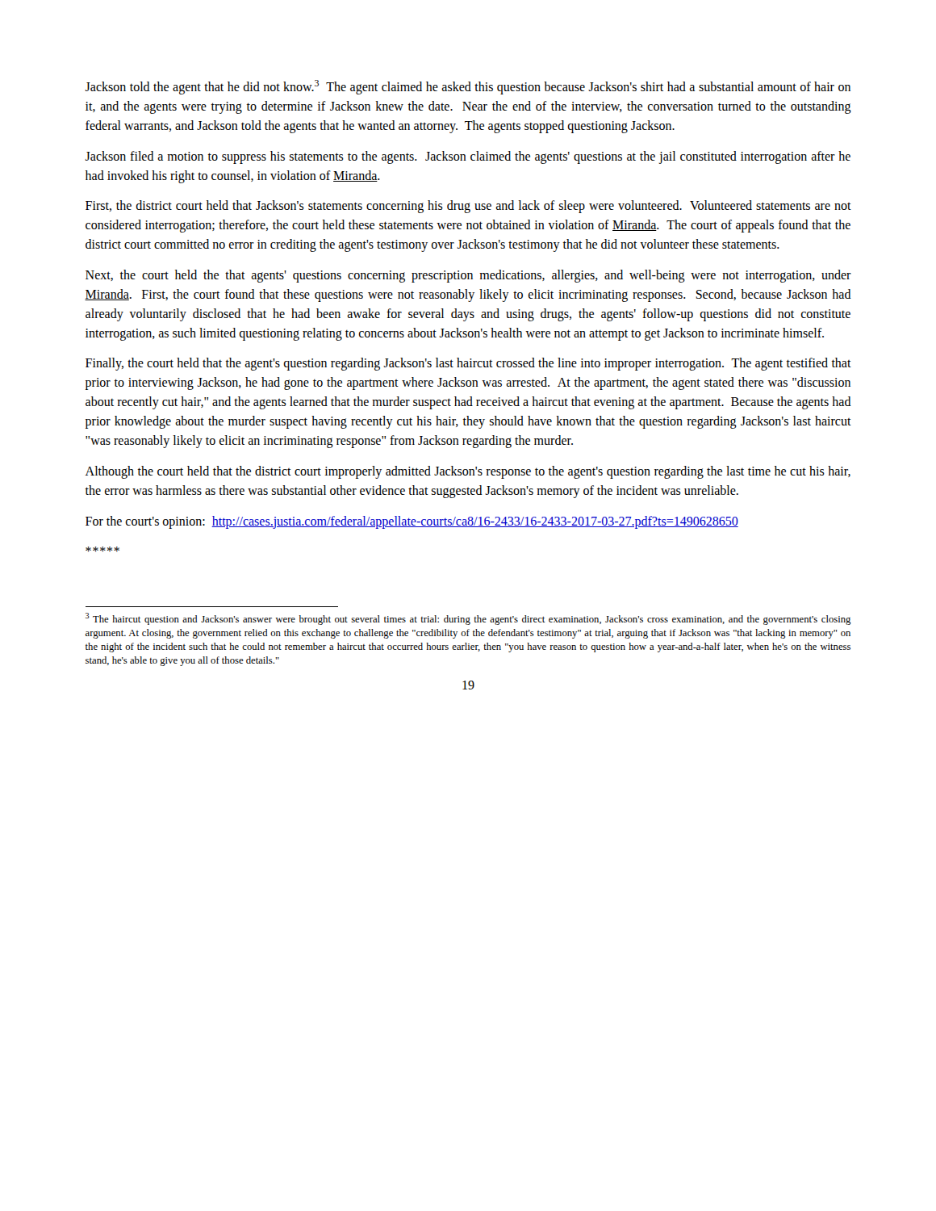Jackson told the agent that he did not know.3 The agent claimed he asked this question because Jackson's shirt had a substantial amount of hair on it, and the agents were trying to determine if Jackson knew the date. Near the end of the interview, the conversation turned to the outstanding federal warrants, and Jackson told the agents that he wanted an attorney. The agents stopped questioning Jackson.
Jackson filed a motion to suppress his statements to the agents. Jackson claimed the agents' questions at the jail constituted interrogation after he had invoked his right to counsel, in violation of Miranda.
First, the district court held that Jackson's statements concerning his drug use and lack of sleep were volunteered. Volunteered statements are not considered interrogation; therefore, the court held these statements were not obtained in violation of Miranda. The court of appeals found that the district court committed no error in crediting the agent's testimony over Jackson's testimony that he did not volunteer these statements.
Next, the court held the that agents' questions concerning prescription medications, allergies, and well-being were not interrogation, under Miranda. First, the court found that these questions were not reasonably likely to elicit incriminating responses. Second, because Jackson had already voluntarily disclosed that he had been awake for several days and using drugs, the agents' follow-up questions did not constitute interrogation, as such limited questioning relating to concerns about Jackson's health were not an attempt to get Jackson to incriminate himself.
Finally, the court held that the agent's question regarding Jackson's last haircut crossed the line into improper interrogation. The agent testified that prior to interviewing Jackson, he had gone to the apartment where Jackson was arrested. At the apartment, the agent stated there was "discussion about recently cut hair," and the agents learned that the murder suspect had received a haircut that evening at the apartment. Because the agents had prior knowledge about the murder suspect having recently cut his hair, they should have known that the question regarding Jackson's last haircut "was reasonably likely to elicit an incriminating response" from Jackson regarding the murder.
Although the court held that the district court improperly admitted Jackson's response to the agent's question regarding the last time he cut his hair, the error was harmless as there was substantial other evidence that suggested Jackson's memory of the incident was unreliable.
For the court's opinion: http://cases.justia.com/federal/appellate-courts/ca8/16-2433/16-2433-2017-03-27.pdf?ts=1490628650
*****
3 The haircut question and Jackson's answer were brought out several times at trial: during the agent's direct examination, Jackson's cross examination, and the government's closing argument. At closing, the government relied on this exchange to challenge the "credibility of the defendant's testimony" at trial, arguing that if Jackson was "that lacking in memory" on the night of the incident such that he could not remember a haircut that occurred hours earlier, then "you have reason to question how a year-and-a-half later, when he's on the witness stand, he's able to give you all of those details."
19